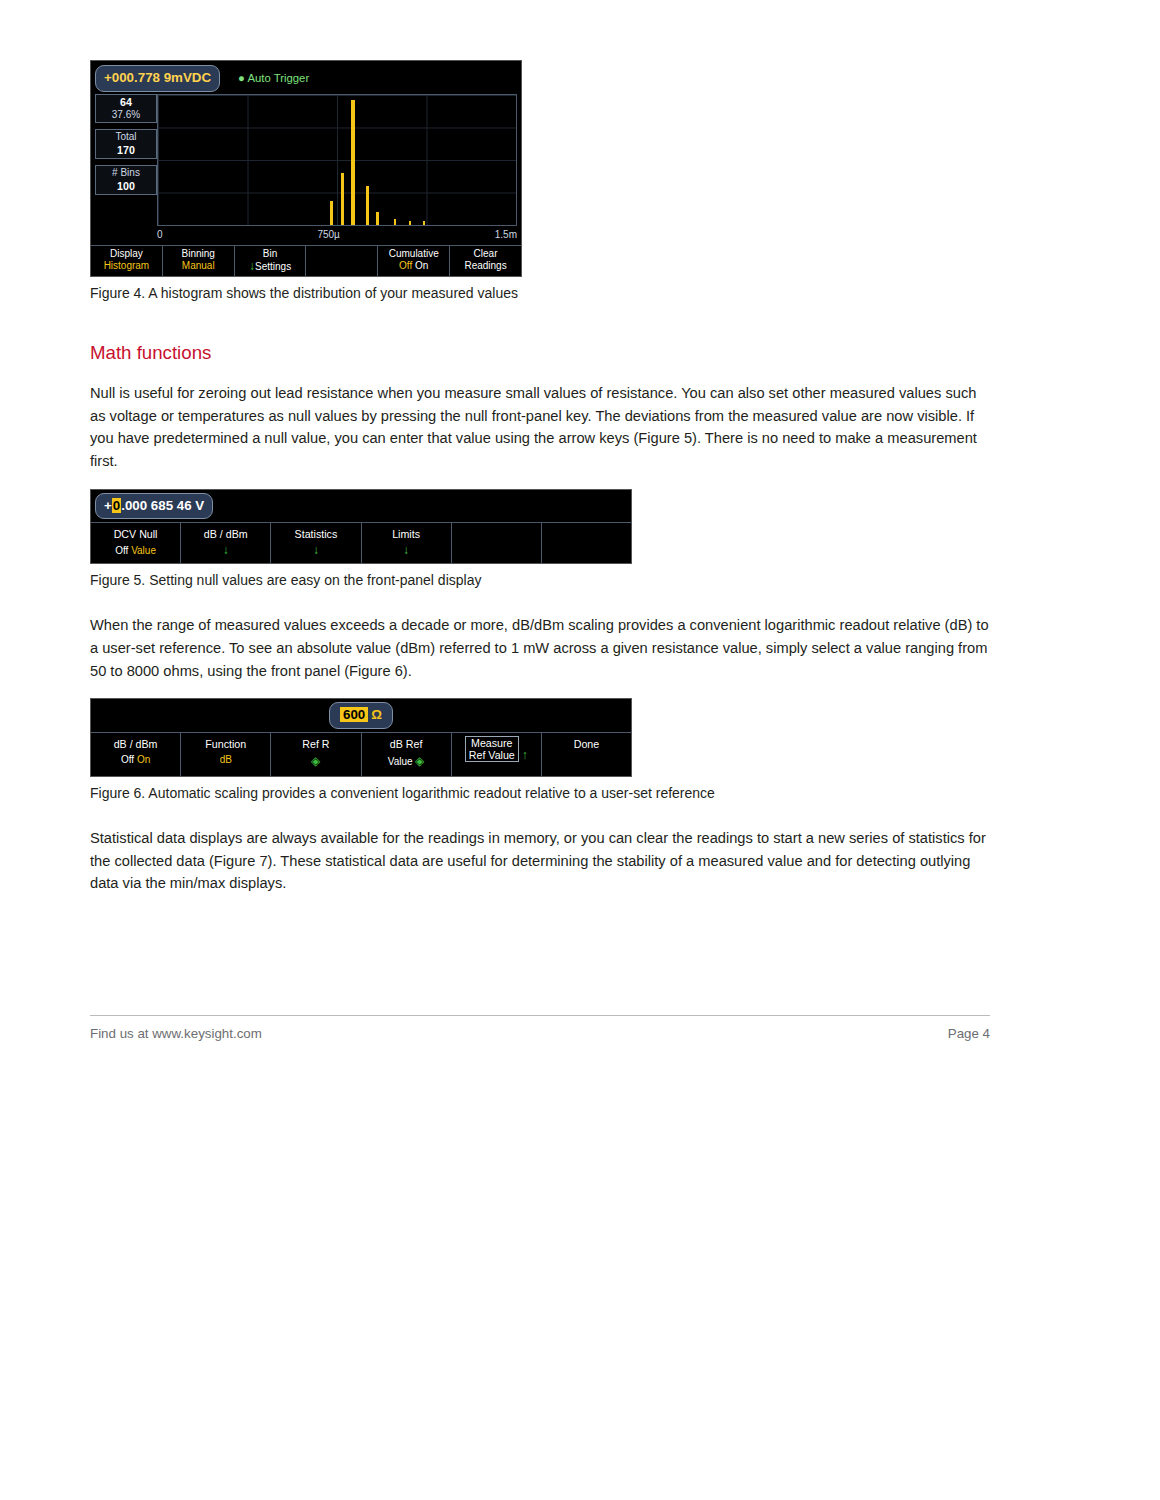+000.778 9mVDC ● Auto Trigger
6437.6%
Total170
# Bins100
0750µ 1.5m
Display
Histogram
Binning
Manual
Bin
↓Settings
Cumulative
Off On
Clear
Readings
Figure 4. A histogram shows the distribution of your measured values
Math functions
Null is useful for zeroing out lead resistance when you measure small values of resistance. You can also set other measured values such as voltage or temperatures as null values by pressing the null front-panel key. The deviations from the measured value are now visible. If you have predetermined a null value, you can enter that value using the arrow keys (Figure 5). There is no need to make a measurement first.
+0.000 685 46 V
DCV NullOff Value
dB / dBm↓
Statistics↓
Limits↓
Figure 5. Setting null values are easy on the front-panel display
When the range of measured values exceeds a decade or more, dB/dBm scaling provides a convenient logarithmic readout relative (dB) to a user-set reference. To see an absolute value (dBm) referred to 1 mW across a given resistance value, simply select a value ranging from 50 to 8000 ohms, using the front panel (Figure 6).
600 Ω
dB / dBmOff On
FunctiondB
Ref R◈
dB RefValue ◈
Measure
Ref Value ↑
Done
Figure 6. Automatic scaling provides a convenient logarithmic readout relative to a user-set reference
Statistical data displays are always available for the readings in memory, or you can clear the readings to start a new series of statistics for the collected data (Figure 7). These statistical data are useful for determining the stability of a measured value and for detecting outlying data via the min/max displays.
Find us at www.keysight.com Page 4